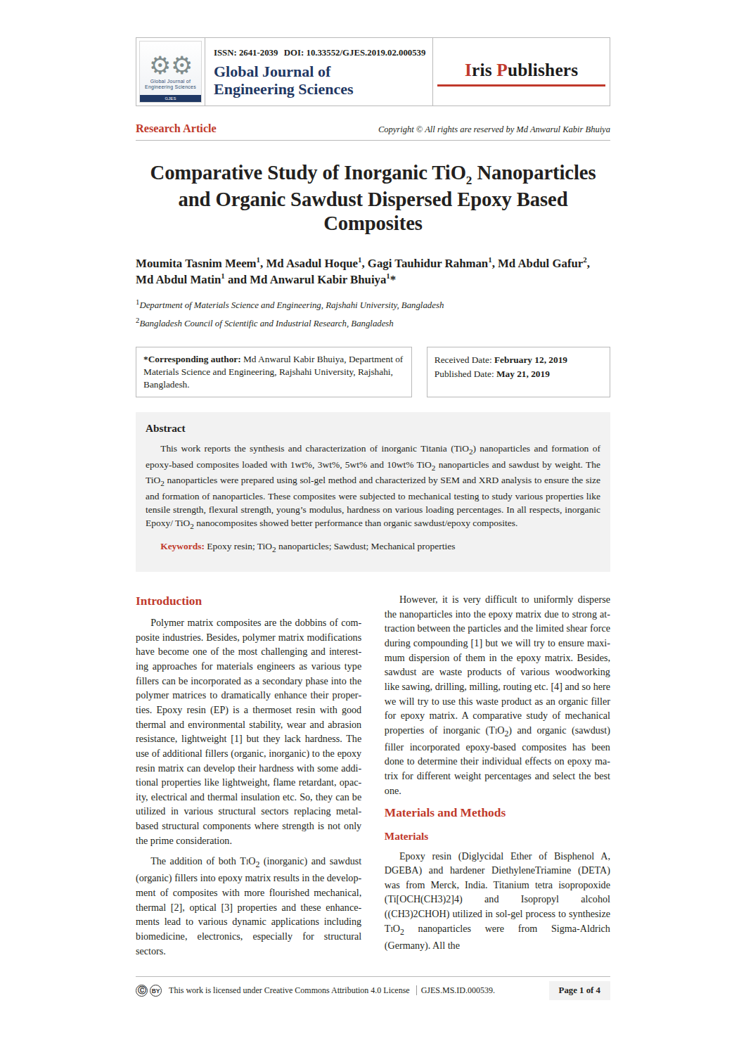⚙⚙
Global Journal of
Engineering Sciences
GJES
ISSN: 2641-2039 DOI: 10.33552/GJES.2019.02.000539
Global Journal of
Engineering Sciences
Iris Publishers
Research Article
Copyright © All rights are reserved by Md Anwarul Kabir Bhuiya
Comparative Study of Inorganic TiO2 Nanoparticles and Organic Sawdust Dispersed Epoxy Based Composites
Moumita Tasnim Meem1, Md Asadul Hoque1, Gagi Tauhidur Rahman1, Md Abdul Gafur2, Md Abdul Matin1 and Md Anwarul Kabir Bhuiya1*
1Department of Materials Science and Engineering, Rajshahi University, Bangladesh
2Bangladesh Council of Scientific and Industrial Research, Bangladesh
*Corresponding author: Md Anwarul Kabir Bhuiya, Department of Materials Science and Engineering, Rajshahi University, Rajshahi, Bangladesh.
Received Date: February 12, 2019
Published Date: May 21, 2019
Abstract
This work reports the synthesis and characterization of inorganic Titania (TiO2) nanoparticles and formation of epoxy-based composites loaded with 1wt%, 3wt%, 5wt% and 10wt% TiO2 nanoparticles and sawdust by weight. The TiO2 nanoparticles were prepared using sol-gel method and characterized by SEM and XRD analysis to ensure the size and formation of nanoparticles. These composites were subjected to mechanical testing to study various properties like tensile strength, flexural strength, young’s modulus, hardness on various loading percentages. In all respects, inorganic Epoxy/ TiO2 nanocomposites showed better performance than organic sawdust/epoxy composites.
Keywords: Epoxy resin; TiO2 nanoparticles; Sawdust; Mechanical properties
Introduction
Polymer matrix composites are the dobbins of composite industries. Besides, polymer matrix modifications have become one of the most challenging and interesting approaches for materials engineers as various type fillers can be incorporated as a secondary phase into the polymer matrices to dramatically enhance their properties. Epoxy resin (EP) is a thermoset resin with good thermal and environmental stability, wear and abrasion resistance, lightweight [1] but they lack hardness. The use of additional fillers (organic, inorganic) to the epoxy resin matrix can develop their hardness with some additional properties like lightweight, flame retardant, opacity, electrical and thermal insulation etc. So, they can be utilized in various structural sectors replacing metal-based structural components where strength is not only the prime consideration.
The addition of both TiO2 (inorganic) and sawdust (organic) fillers into epoxy matrix results in the development of composites with more flourished mechanical, thermal [2], optical [3] properties and these enhancements lead to various dynamic applications including biomedicine, electronics, especially for structural sectors.
However, it is very difficult to uniformly disperse the nanoparticles into the epoxy matrix due to strong attraction between the particles and the limited shear force during compounding [1] but we will try to ensure maximum dispersion of them in the epoxy matrix. Besides, sawdust are waste products of various woodworking like sawing, drilling, milling, routing etc. [4] and so here we will try to use this waste product as an organic filler for epoxy matrix. A comparative study of mechanical properties of inorganic (TiO2) and organic (sawdust) filler incorporated epoxy-based composites has been done to determine their individual effects on epoxy matrix for different weight percentages and select the best one.
Materials and Methods
Materials
Epoxy resin (Diglycidal Ether of Bisphenol A, DGEBA) and hardener DiethyleneTriamine (DETA) was from Merck, India. Titanium tetra isopropoxide (Ti[OCH(CH3)2]4) and Isopropyl alcohol ((CH3)2CHOH) utilized in sol-gel process to synthesize TiO2 nanoparticles were from Sigma-Aldrich (Germany). All the
Ⓒ BY This work is licensed under Creative Commons Attribution 4.0 License GJES.MS.ID.000539. Page 1 of 4